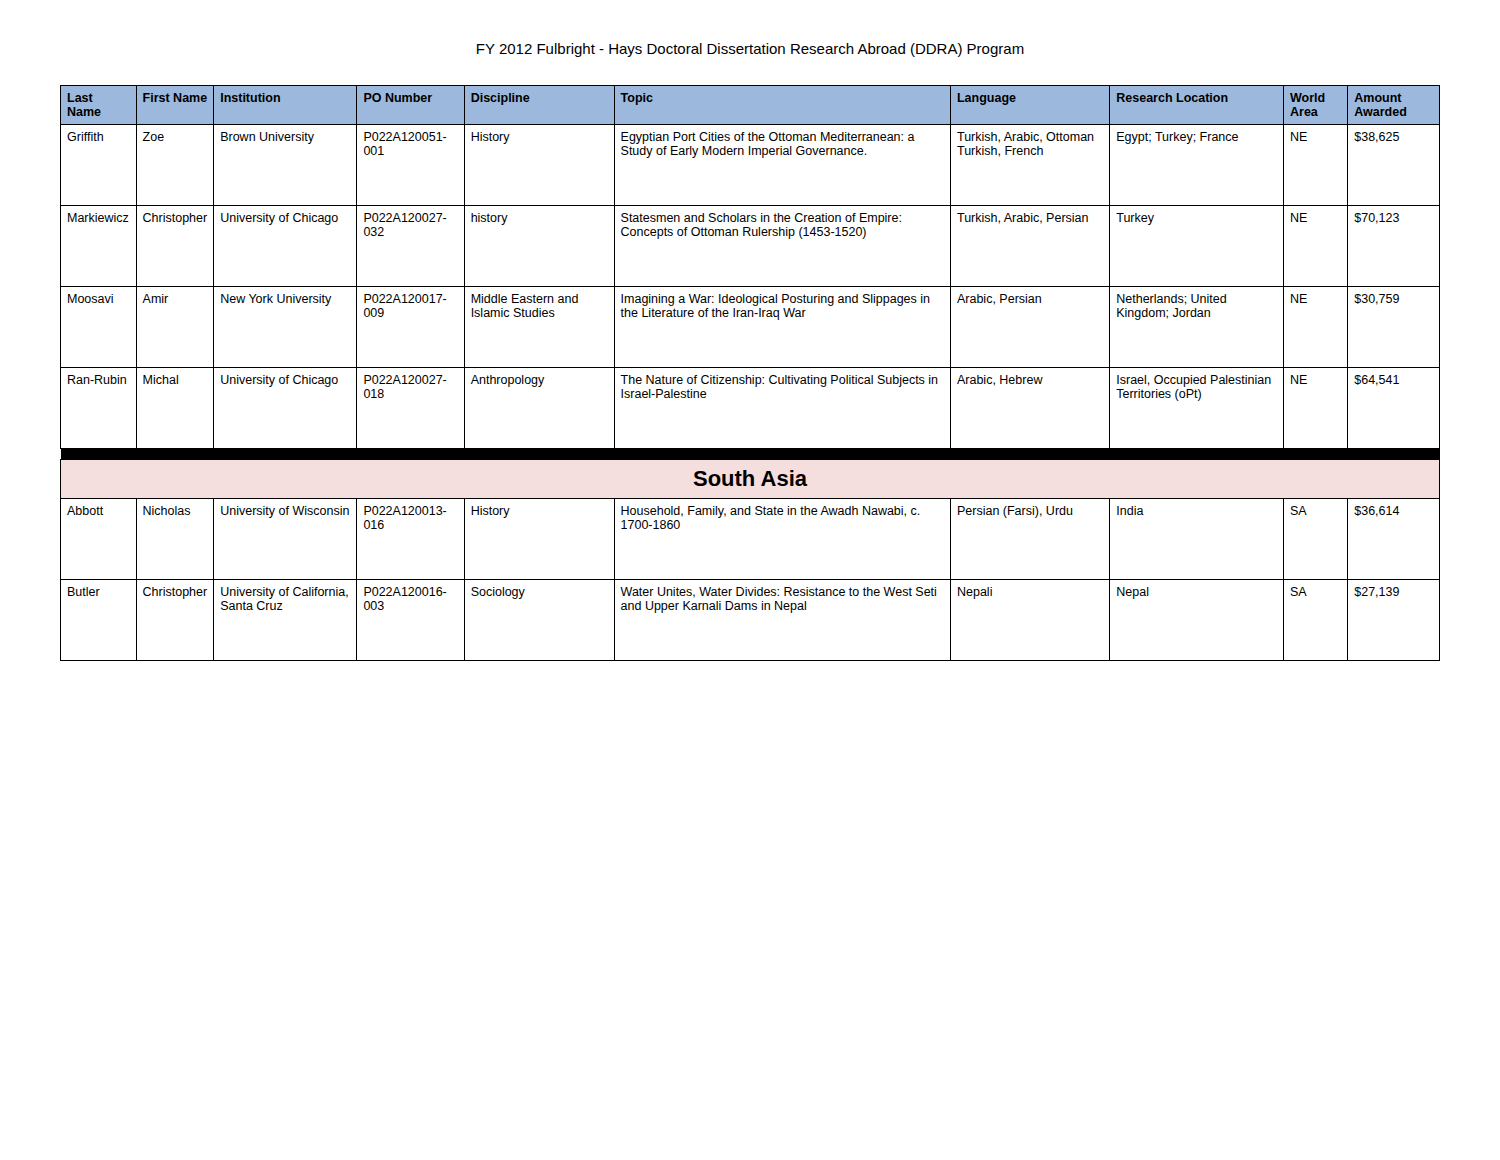FY 2012 Fulbright - Hays Doctoral Dissertation Research Abroad (DDRA) Program
| Last Name | First Name | Institution | PO Number | Discipline | Topic | Language | Research Location | World Area | Amount Awarded |
| --- | --- | --- | --- | --- | --- | --- | --- | --- | --- |
| Griffith | Zoe | Brown University | P022A120051-001 | History | Egyptian Port Cities of the Ottoman Mediterranean: a Study of Early Modern Imperial Governance. | Turkish, Arabic, Ottoman Turkish, French | Egypt; Turkey; France | NE | $38,625 |
| Markiewicz | Christopher | University of Chicago | P022A120027-032 | history | Statesmen and Scholars in the Creation of Empire: Concepts of Ottoman Rulership (1453-1520) | Turkish, Arabic, Persian | Turkey | NE | $70,123 |
| Moosavi | Amir | New York University | P022A120017-009 | Middle Eastern and Islamic Studies | Imagining a War: Ideological Posturing and Slippages in the Literature of the Iran-Iraq War | Arabic, Persian | Netherlands; United Kingdom; Jordan | NE | $30,759 |
| Ran-Rubin | Michal | University of Chicago | P022A120027-018 | Anthropology | The Nature of Citizenship: Cultivating Political Subjects in Israel-Palestine | Arabic, Hebrew | Israel, Occupied Palestinian Territories (oPt) | NE | $64,541 |
| South Asia |
| Abbott | Nicholas | University of Wisconsin | P022A120013-016 | History | Household, Family, and State in the Awadh Nawabi, c. 1700-1860 | Persian (Farsi), Urdu | India | SA | $36,614 |
| Butler | Christopher | University of California, Santa Cruz | P022A120016-003 | Sociology | Water Unites, Water Divides: Resistance to the West Seti and Upper Karnali Dams in Nepal | Nepali | Nepal | SA | $27,139 |